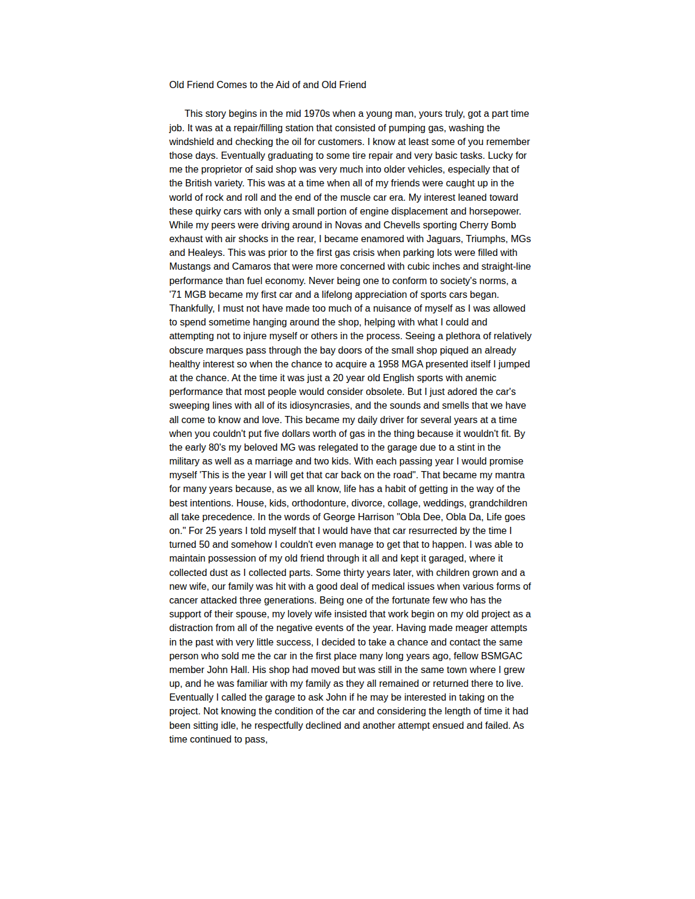Old Friend Comes to the Aid of and Old Friend
This story begins in the mid 1970s when a young man, yours truly, got a part time job. It was at a repair/filling station that consisted of pumping gas, washing the windshield and checking the oil for customers. I know at least some of you remember those days. Eventually graduating to some tire repair and very basic tasks. Lucky for me the proprietor of said shop was very much into older vehicles, especially that of the British variety. This was at a time when all of my friends were caught up in the world of rock and roll and the end of the muscle car era. My interest leaned toward these quirky cars with only a small portion of engine displacement and horsepower. While my peers were driving around in Novas and Chevells sporting Cherry Bomb exhaust with air shocks in the rear, I became enamored with Jaguars, Triumphs, MGs and Healeys. This was prior to the first gas crisis when parking lots were filled with Mustangs and Camaros that were more concerned with cubic inches and straight-line performance than fuel economy. Never being one to conform to society's norms, a '71 MGB became my first car and a lifelong appreciation of sports cars began. Thankfully, I must not have made too much of a nuisance of myself as I was allowed to spend sometime hanging around the shop, helping with what I could and attempting not to injure myself or others in the process. Seeing a plethora of relatively obscure marques pass through the bay doors of the small shop piqued an already healthy interest so when the chance to acquire a 1958 MGA presented itself I jumped at the chance. At the time it was just a 20 year old English sports with anemic performance that most people would consider obsolete. But I just adored the car's sweeping lines with all of its idiosyncrasies, and the sounds and smells that we have all come to know and love. This became my daily driver for several years at a time when you couldn't put five dollars worth of gas in the thing because it wouldn't fit. By the early 80's my beloved MG was relegated to the garage due to a stint in the military as well as a marriage and two kids. With each passing year I would promise myself 'This is the year I will get that car back on the road". That became my mantra for many years because, as we all know, life has a habit of getting in the way of the best intentions. House, kids, orthodonture, divorce, collage, weddings, grandchildren all take precedence. In the words of George Harrison "Obla Dee, Obla Da, Life goes on." For 25 years I told myself that I would have that car resurrected by the time I turned 50 and somehow I couldn't even manage to get that to happen. I was able to maintain possession of my old friend through it all and kept it garaged, where it collected dust as I collected parts. Some thirty years later, with children grown and a new wife, our family was hit with a good deal of medical issues when various forms of cancer attacked three generations. Being one of the fortunate few who has the support of their spouse, my lovely wife insisted that work begin on my old project as a distraction from all of the negative events of the year. Having made meager attempts in the past with very little success, I decided to take a chance and contact the same person who sold me the car in the first place many long years ago, fellow BSMGAC member John Hall. His shop had moved but was still in the same town where I grew up, and he was familiar with my family as they all remained or returned there to live. Eventually I called the garage to ask John if he may be interested in taking on the project. Not knowing the condition of the car and considering the length of time it had been sitting idle, he respectfully declined and another attempt ensued and failed. As time continued to pass,